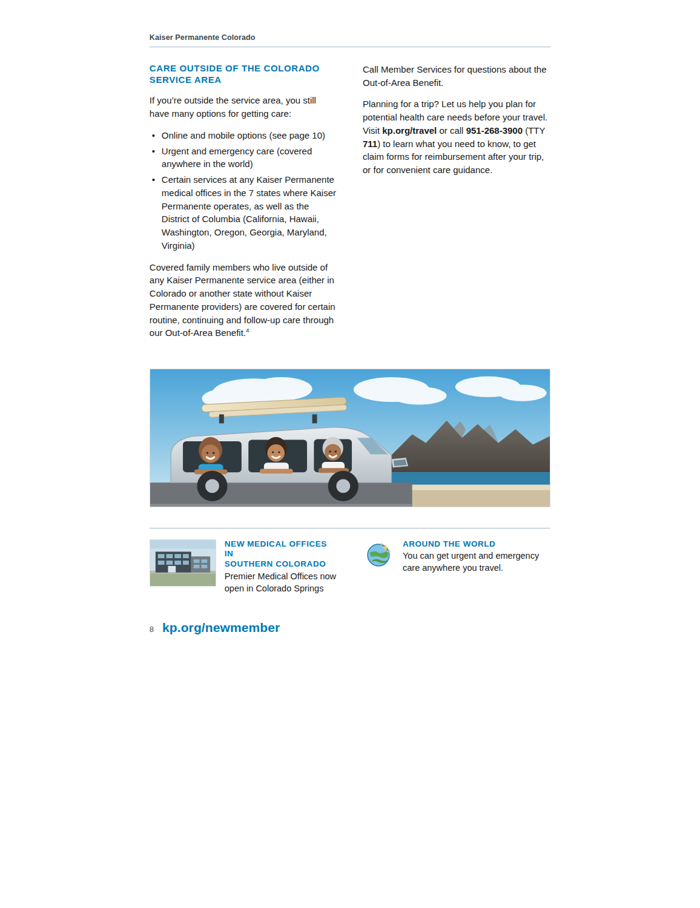Kaiser Permanente Colorado
Care outside of the Colorado
service area
If you’re outside the service area, you still have many options for getting care:
Online and mobile options (see page 10)
Urgent and emergency care (covered anywhere in the world)
Certain services at any Kaiser Permanente medical offices in the 7 states where Kaiser Permanente operates, as well as the District of Columbia (California, Hawaii, Washington, Oregon, Georgia, Maryland, Virginia)
Covered family members who live outside of any Kaiser Permanente service area (either in Colorado or another state without Kaiser Permanente providers) are covered for certain routine, continuing and follow-up care through our Out-of-Area Benefit.4
Call Member Services for questions about the Out-of-Area Benefit.
Planning for a trip? Let us help you plan for potential health care needs before your travel. Visit kp.org/travel or call 951-268-3900 (TTY 711) to learn what you need to know, to get claim forms for reimbursement after your trip, or for convenient care guidance.
New medical offices in
Southern Colorado
Premier Medical Offices now open in Colorado Springs
Around the world
You can get urgent and emergency care anywhere you travel.
8 kp.org/newmember